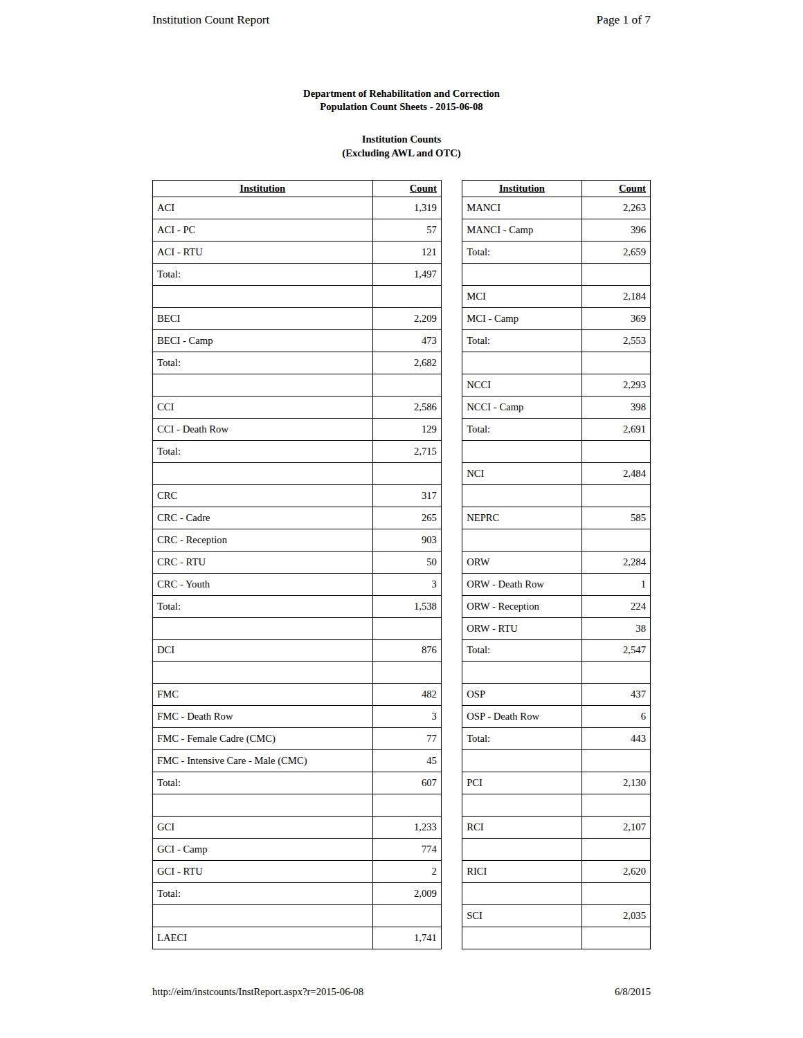Institution Count Report
Page 1 of 7
Department of Rehabilitation and Correction
Population Count Sheets - 2015-06-08
Institution Counts
(Excluding AWL and OTC)
| Institution | Count | | Institution | Count |
| --- | --- | --- | --- | --- |
| ACI | 1,319 | | MANCI | 2,263 |
| ACI - PC | 57 | | MANCI - Camp | 396 |
| ACI - RTU | 121 | | Total: | 2,659 |
| Total: | 1,497 | | | |
| | | | MCI | 2,184 |
| BECI | 2,209 | | MCI - Camp | 369 |
| BECI - Camp | 473 | | Total: | 2,553 |
| Total: | 2,682 | | | |
| | | | NCCI | 2,293 |
| CCI | 2,586 | | NCCI - Camp | 398 |
| CCI - Death Row | 129 | | Total: | 2,691 |
| Total: | 2,715 | | | |
| | | | NCI | 2,484 |
| CRC | 317 | | | |
| CRC - Cadre | 265 | | NEPRC | 585 |
| CRC - Reception | 903 | | | |
| CRC - RTU | 50 | | ORW | 2,284 |
| CRC - Youth | 3 | | ORW - Death Row | 1 |
| Total: | 1,538 | | ORW - Reception | 224 |
| | | | ORW - RTU | 38 |
| DCI | 876 | | Total: | 2,547 |
| FMC | 482 | | OSP | 437 |
| FMC - Death Row | 3 | | OSP - Death Row | 6 |
| FMC - Female Cadre (CMC) | 77 | | Total: | 443 |
| FMC - Intensive Care - Male (CMC) | 45 | | | |
| Total: | 607 | | PCI | 2,130 |
| GCI | 1,233 | | RCI | 2,107 |
| GCI - Camp | 774 | | | |
| GCI - RTU | 2 | | RICI | 2,620 |
| Total: | 2,009 | | | |
| | | | SCI | 2,035 |
| LAECI | 1,741 | | | |
http://eim/instcounts/InstReport.aspx?r=2015-06-08
6/8/2015